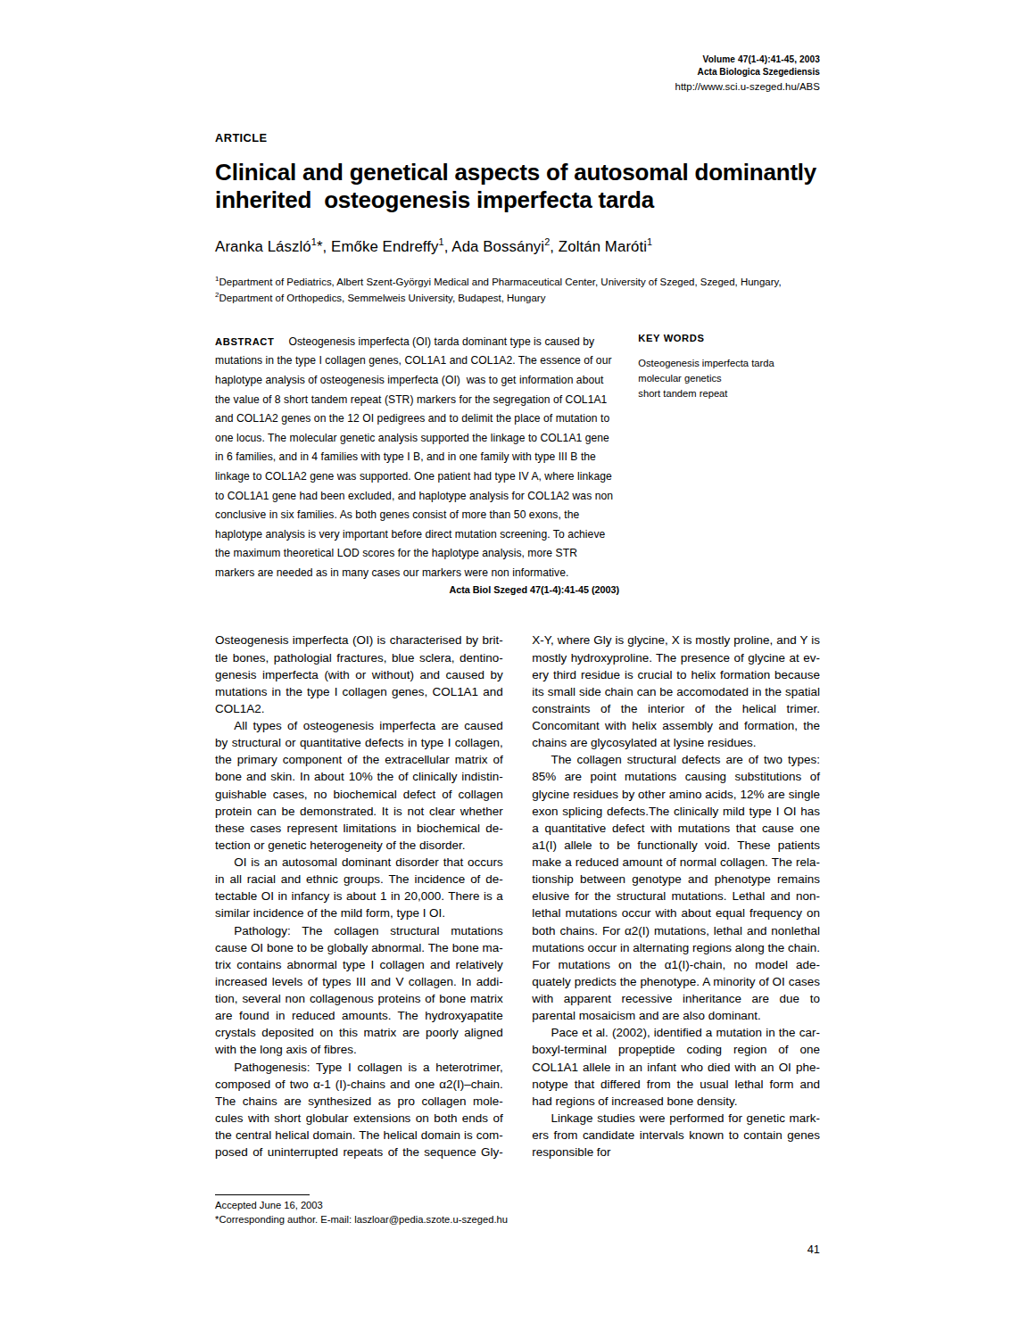Volume 47(1-4):41-45, 2003
Acta Biologica Szegediensis
http://www.sci.u-szeged.hu/ABS
ARTICLE
Clinical and genetical aspects of autosomal dominantly inherited osteogenesis imperfecta tarda
Aranka László1*, Emőke Endreffy1, Ada Bossányi2, Zoltán Maróti1
1Department of Pediatrics, Albert Szent-Györgyi Medical and Pharmaceutical Center, University of Szeged, Szeged, Hungary, 2Department of Orthopedics, Semmelweis University, Budapest, Hungary
ABSTRACT Osteogenesis imperfecta (OI) tarda dominant type is caused by mutations in the type I collagen genes, COL1A1 and COL1A2. The essence of our haplotype analysis of osteogenesis imperfecta (OI) was to get information about the value of 8 short tandem repeat (STR) markers for the segregation of COL1A1 and COL1A2 genes on the 12 OI pedigrees and to delimit the place of mutation to one locus. The molecular genetic analysis supported the linkage to COL1A1 gene in 6 families, and in 4 families with type I B, and in one family with type III B the linkage to COL1A2 gene was supported. One patient had type IV A, where linkage to COL1A1 gene had been excluded, and haplotype analysis for COL1A2 was non conclusive in six families. As both genes consist of more than 50 exons, the haplotype analysis is very important before direct mutation screening. To achieve the maximum theoretical LOD scores for the haplotype analysis, more STR markers are needed as in many cases our markers were non informative.
Acta Biol Szeged 47(1-4):41-45 (2003)
KEY WORDS
Osteogenesis imperfecta tarda
molecular genetics
short tandem repeat
Osteogenesis imperfecta (OI) is characterised by brittle bones, pathologial fractures, blue sclera, dentinogenesis imperfecta (with or without) and caused by mutations in the type I collagen genes, COL1A1 and COL1A2.
All types of osteogenesis imperfecta are caused by structural or quantitative defects in type I collagen, the primary component of the extracellular matrix of bone and skin. In about 10% the of clinically indistinguishable cases, no biochemical defect of collagen protein can be demonstrated. It is not clear whether these cases represent limitations in biochemical detection or genetic heterogeneity of the disorder.
OI is an autosomal dominant disorder that occurs in all racial and ethnic groups. The incidence of detectable OI in infancy is about 1 in 20,000. There is a similar incidence of the mild form, type I OI.
Pathology: The collagen structural mutations cause OI bone to be globally abnormal. The bone matrix contains abnormal type I collagen and relatively increased levels of types III and V collagen. In addition, several non collagenous proteins of bone matrix are found in reduced amounts. The hydroxyapatite crystals deposited on this matrix are poorly aligned with the long axis of fibres.
Pathogenesis: Type I collagen is a heterotrimer, composed of two α-1 (I)-chains and one α2(I)–chain. The chains are synthesized as pro collagen molecules with short globular extensions on both ends of the central helical domain. The helical domain is composed of uninterrupted repeats of the sequence Gly-X-Y, where Gly is glycine, X is mostly proline, and Y is mostly hydroxyproline. The presence of glycine at every third residue is crucial to helix formation because its small side chain can be accomodated in the spatial constraints of the interior of the helical trimer. Concomitant with helix assembly and formation, the chains are glycosylated at lysine residues.
The collagen structural defects are of two types: 85% are point mutations causing substitutions of glycine residues by other amino acids, 12% are single exon splicing defects.The clinically mild type I OI has a quantitative defect with mutations that cause one a1(I) allele to be functionally void. These patients make a reduced amount of normal collagen. The relationship between genotype and phenotype remains elusive for the structural mutations. Lethal and nonlethal mutations occur with about equal frequency on both chains. For α2(I) mutations, lethal and nonlethal mutations occur in alternating regions along the chain. For mutations on the α1(I)-chain, no model adequately predicts the phenotype. A minority of OI cases with apparent recessive inheritance are due to parental mosaicism and are also dominant.
Pace et al. (2002), identified a mutation in the carboxyl-terminal propeptide coding region of one COL1A1 allele in an infant who died with an OI phenotype that differed from the usual lethal form and had regions of increased bone density.
Linkage studies were performed for genetic markers from candidate intervals known to contain genes responsible for
Accepted June 16, 2003
*Corresponding author. E-mail: laszloar@pedia.szote.u-szeged.hu
41